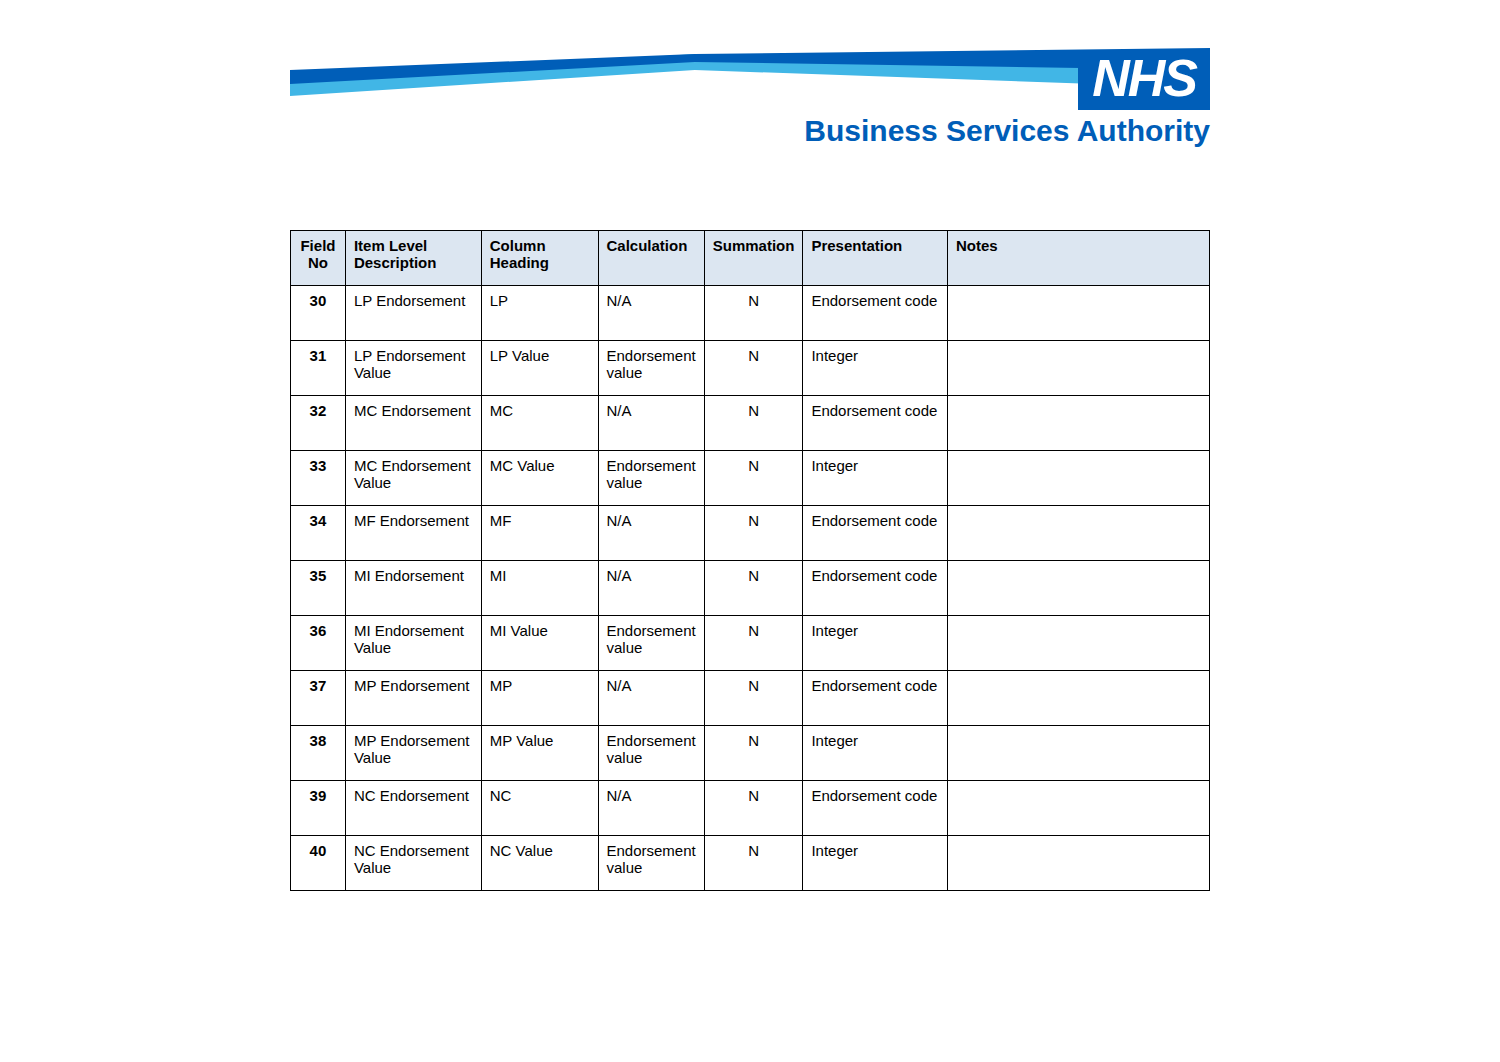NHS
Business Services Authority
| Field No | Item Level Description | Column Heading | Calculation | Summation | Presentation | Notes |
| --- | --- | --- | --- | --- | --- | --- |
| 30 | LP Endorsement | LP | N/A | N | Endorsement code | |
| 31 | LP Endorsement Value | LP Value | Endorsement value | N | Integer | |
| 32 | MC Endorsement | MC | N/A | N | Endorsement code | |
| 33 | MC Endorsement Value | MC Value | Endorsement value | N | Integer | |
| 34 | MF Endorsement | MF | N/A | N | Endorsement code | |
| 35 | MI Endorsement | MI | N/A | N | Endorsement code | |
| 36 | MI Endorsement Value | MI Value | Endorsement value | N | Integer | |
| 37 | MP Endorsement | MP | N/A | N | Endorsement code | |
| 38 | MP Endorsement Value | MP Value | Endorsement value | N | Integer | |
| 39 | NC Endorsement | NC | N/A | N | Endorsement code | |
| 40 | NC Endorsement Value | NC Value | Endorsement value | N | Integer | |